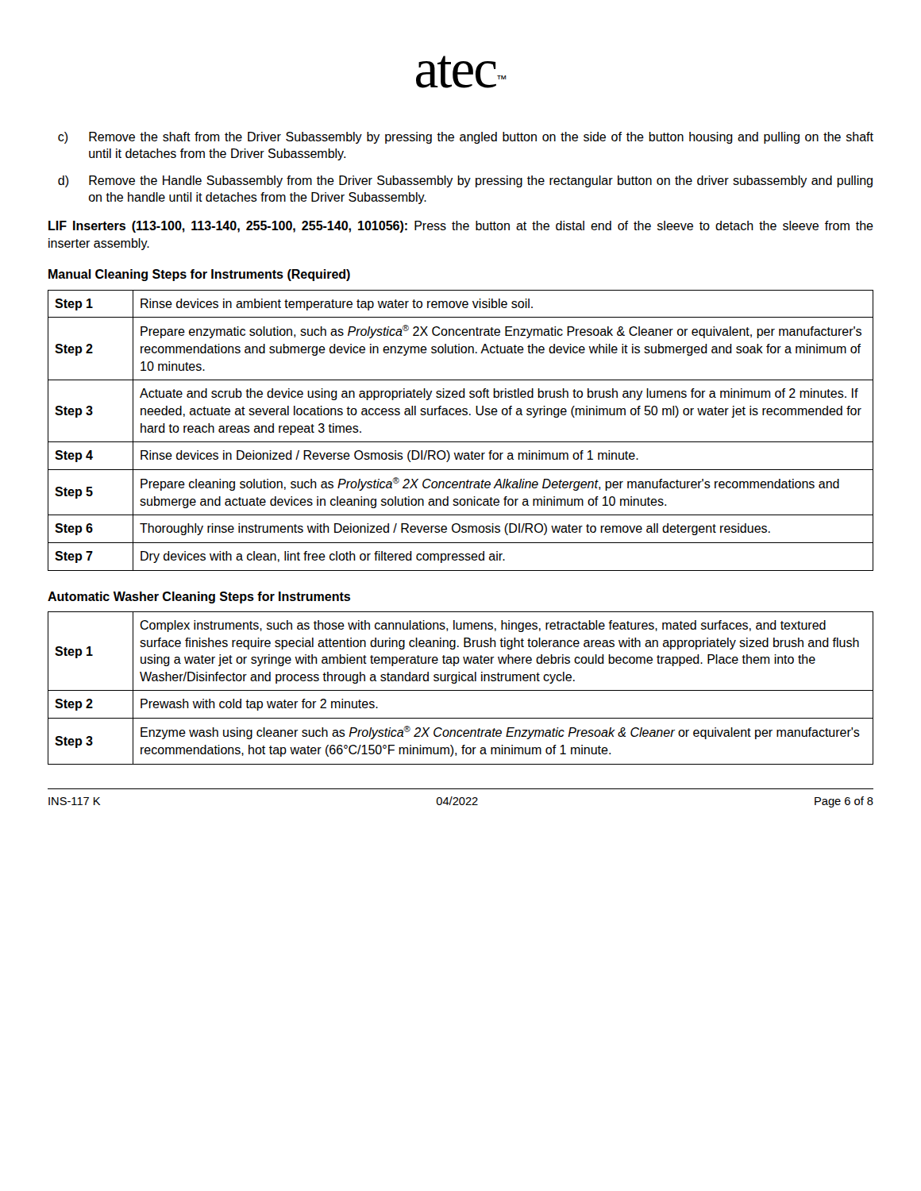atec™
c) Remove the shaft from the Driver Subassembly by pressing the angled button on the side of the button housing and pulling on the shaft until it detaches from the Driver Subassembly.
d) Remove the Handle Subassembly from the Driver Subassembly by pressing the rectangular button on the driver subassembly and pulling on the handle until it detaches from the Driver Subassembly.
LIF Inserters (113-100, 113-140, 255-100, 255-140, 101056): Press the button at the distal end of the sleeve to detach the sleeve from the inserter assembly.
Manual Cleaning Steps for Instruments (Required)
| Step 1 | Rinse devices in ambient temperature tap water to remove visible soil. |
| Step 2 | Prepare enzymatic solution, such as Prolystica ® 2X Concentrate Enzymatic Presoak & Cleaner or equivalent, per manufacturer's recommendations and submerge device in enzyme solution. Actuate the device while it is submerged and soak for a minimum of 10 minutes. |
| Step 3 | Actuate and scrub the device using an appropriately sized soft bristled brush to brush any lumens for a minimum of 2 minutes. If needed, actuate at several locations to access all surfaces. Use of a syringe (minimum of 50 ml) or water jet is recommended for hard to reach areas and repeat 3 times. |
| Step 4 | Rinse devices in Deionized / Reverse Osmosis (DI/RO) water for a minimum of 1 minute. |
| Step 5 | Prepare cleaning solution, such as Prolystica ® 2X Concentrate Alkaline Detergent , per manufacturer's recommendations and submerge and actuate devices in cleaning solution and sonicate for a minimum of 10 minutes. |
| Step 6 | Thoroughly rinse instruments with Deionized / Reverse Osmosis (DI/RO) water to remove all detergent residues. |
| Step 7 | Dry devices with a clean, lint free cloth or filtered compressed air. |
Automatic Washer Cleaning Steps for Instruments
| Step 1 | Complex instruments, such as those with cannulations, lumens, hinges, retractable features, mated surfaces, and textured surface finishes require special attention during cleaning. Brush tight tolerance areas with an appropriately sized brush and flush using a water jet or syringe with ambient temperature tap water where debris could become trapped. Place them into the Washer/Disinfector and process through a standard surgical instrument cycle. |
| Step 2 | Prewash with cold tap water for 2 minutes. |
| Step 3 | Enzyme wash using cleaner such as Prolystica ® 2X Concentrate Enzymatic Presoak & Cleaner or equivalent per manufacturer's recommendations, hot tap water (66°C/150°F minimum), for a minimum of 1 minute. |
INS-117 K 04/2022 Page 6 of 8